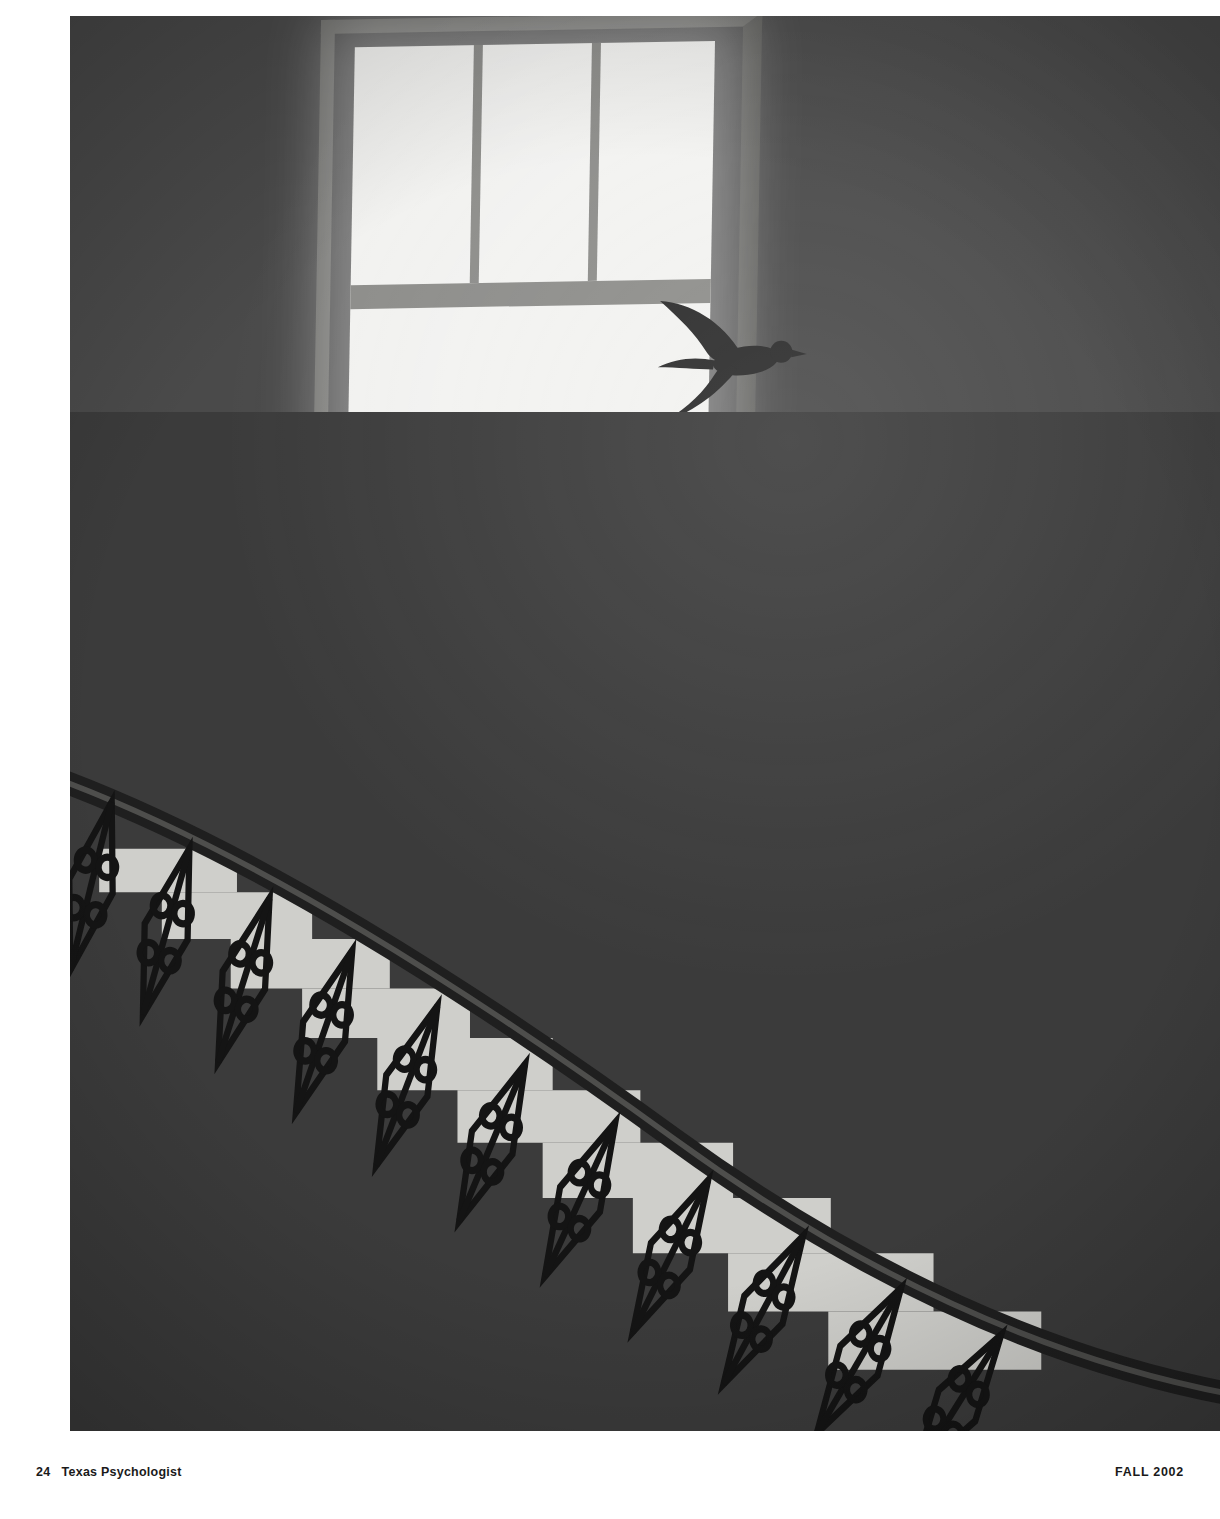24 Texas Psychologist
FALL 2002